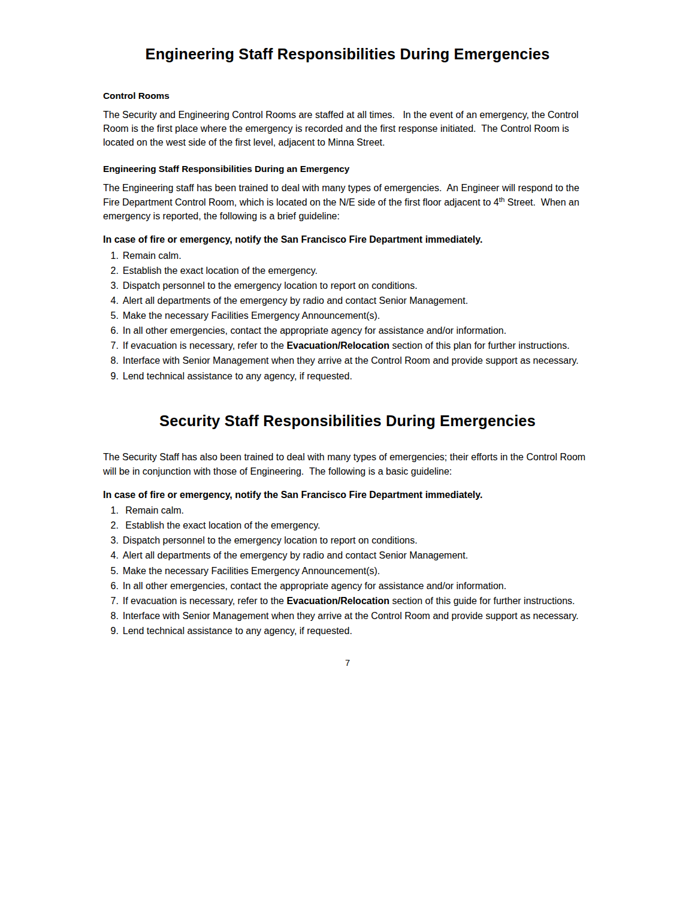Engineering Staff Responsibilities During Emergencies
Control Rooms
The Security and Engineering Control Rooms are staffed at all times. In the event of an emergency, the Control Room is the first place where the emergency is recorded and the first response initiated. The Control Room is located on the west side of the first level, adjacent to Minna Street.
Engineering Staff Responsibilities During an Emergency
The Engineering staff has been trained to deal with many types of emergencies. An Engineer will respond to the Fire Department Control Room, which is located on the N/E side of the first floor adjacent to 4th Street. When an emergency is reported, the following is a brief guideline:
In case of fire or emergency, notify the San Francisco Fire Department immediately.
Remain calm.
Establish the exact location of the emergency.
Dispatch personnel to the emergency location to report on conditions.
Alert all departments of the emergency by radio and contact Senior Management.
Make the necessary Facilities Emergency Announcement(s).
In all other emergencies, contact the appropriate agency for assistance and/or information.
If evacuation is necessary, refer to the Evacuation/Relocation section of this plan for further instructions.
Interface with Senior Management when they arrive at the Control Room and provide support as necessary.
Lend technical assistance to any agency, if requested.
Security Staff Responsibilities During Emergencies
The Security Staff has also been trained to deal with many types of emergencies; their efforts in the Control Room will be in conjunction with those of Engineering. The following is a basic guideline:
In case of fire or emergency, notify the San Francisco Fire Department immediately.
Remain calm.
Establish the exact location of the emergency.
Dispatch personnel to the emergency location to report on conditions.
Alert all departments of the emergency by radio and contact Senior Management.
Make the necessary Facilities Emergency Announcement(s).
In all other emergencies, contact the appropriate agency for assistance and/or information.
If evacuation is necessary, refer to the Evacuation/Relocation section of this guide for further instructions.
Interface with Senior Management when they arrive at the Control Room and provide support as necessary.
Lend technical assistance to any agency, if requested.
7